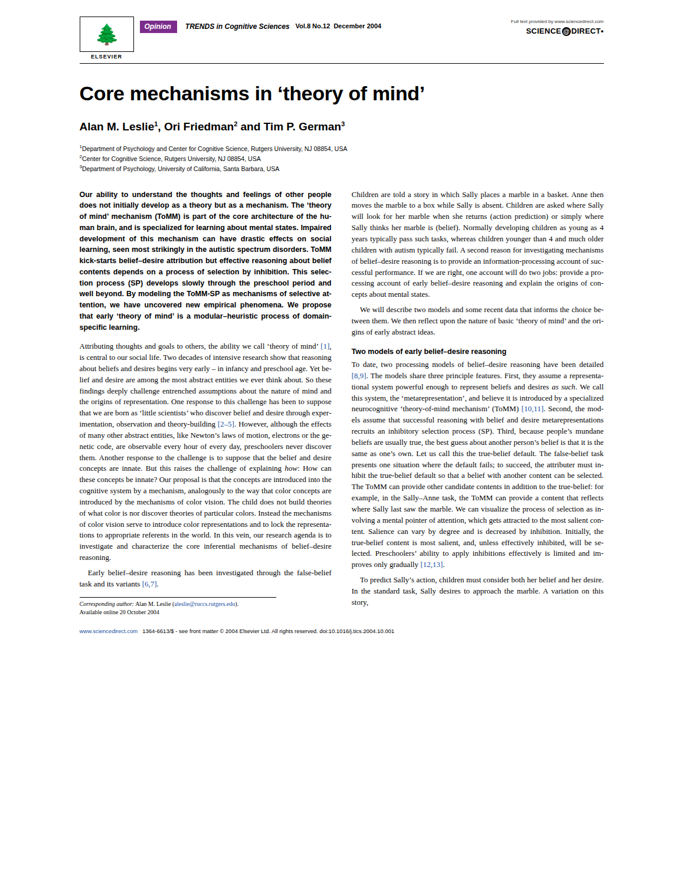🌲
ELSEVIER
Opinion TRENDS in Cognitive Sciences Vol.8 No.12 December 2004 Full text provided by www.sciencedirect.com
SCIENCE@DIRECT•
Core mechanisms in ‘theory of mind’
Alan M. Leslie1, Ori Friedman2 and Tim P. German3
1Department of Psychology and Center for Cognitive Science, Rutgers University, NJ 08854, USA
2Center for Cognitive Science, Rutgers University, NJ 08854, USA
3Department of Psychology, University of California, Santa Barbara, USA
Our ability to understand the thoughts and feelings of other people does not initially develop as a theory but as a mechanism. The ‘theory of mind’ mechanism (ToMM) is part of the core architecture of the human brain, and is specialized for learning about mental states. Impaired development of this mechanism can have drastic effects on social learning, seen most strikingly in the autistic spectrum disorders. ToMM kick-starts belief–desire attribution but effective reasoning about belief contents depends on a process of selection by inhibition. This selection process (SP) develops slowly through the preschool period and well beyond. By modeling the ToMM-SP as mechanisms of selective attention, we have uncovered new empirical phenomena. We propose that early ‘theory of mind’ is a modular–heuristic process of domain-specific learning.
Attributing thoughts and goals to others, the ability we call ‘theory of mind’ [1], is central to our social life. Two decades of intensive research show that reasoning about beliefs and desires begins very early – in infancy and preschool age. Yet belief and desire are among the most abstract entities we ever think about. So these findings deeply challenge entrenched assumptions about the nature of mind and the origins of representation. One response to this challenge has been to suppose that we are born as ‘little scientists’ who discover belief and desire through experimentation, observation and theory-building [2–5]. However, although the effects of many other abstract entities, like Newton’s laws of motion, electrons or the genetic code, are observable every hour of every day, preschoolers never discover them. Another response to the challenge is to suppose that the belief and desire concepts are innate. But this raises the challenge of explaining how: How can these concepts be innate? Our proposal is that the concepts are introduced into the cognitive system by a mechanism, analogously to the way that color concepts are introduced by the mechanisms of color vision. The child does not build theories of what color is nor discover theories of particular colors. Instead the mechanisms of color vision serve to introduce color representations and to lock the representations to appropriate referents in the world. In this vein, our research agenda is to investigate and characterize the core inferential mechanisms of belief–desire reasoning.
Early belief–desire reasoning has been investigated through the false-belief task and its variants [6,7].
Corresponding author: Alan M. Leslie (aleslie@ruccs.rutgers.edu).
Available online 20 October 2004
Children are told a story in which Sally places a marble in a basket. Anne then moves the marble to a box while Sally is absent. Children are asked where Sally will look for her marble when she returns (action prediction) or simply where Sally thinks her marble is (belief). Normally developing children as young as 4 years typically pass such tasks, whereas children younger than 4 and much older children with autism typically fail. A second reason for investigating mechanisms of belief–desire reasoning is to provide an information-processing account of successful performance. If we are right, one account will do two jobs: provide a processing account of early belief–desire reasoning and explain the origins of concepts about mental states.
We will describe two models and some recent data that informs the choice between them. We then reflect upon the nature of basic ‘theory of mind’ and the origins of early abstract ideas.
Two models of early belief–desire reasoning
To date, two processing models of belief–desire reasoning have been detailed [8,9]. The models share three principle features. First, they assume a representational system powerful enough to represent beliefs and desires as such. We call this system, the ‘metarepresentation’, and believe it is introduced by a specialized neurocognitive ‘theory-of-mind mechanism’ (ToMM) [10,11]. Second, the models assume that successful reasoning with belief and desire metarepresentations recruits an inhibitory selection process (SP). Third, because people’s mundane beliefs are usually true, the best guess about another person’s belief is that it is the same as one’s own. Let us call this the true-belief default. The false-belief task presents one situation where the default fails; to succeed, the attributer must inhibit the true-belief default so that a belief with another content can be selected. The ToMM can provide other candidate contents in addition to the true-belief: for example, in the Sally–Anne task, the ToMM can provide a content that reflects where Sally last saw the marble. We can visualize the process of selection as involving a mental pointer of attention, which gets attracted to the most salient content. Salience can vary by degree and is decreased by inhibition. Initially, the true-belief content is most salient, and, unless effectively inhibited, will be selected. Preschoolers’ ability to apply inhibitions effectively is limited and improves only gradually [12,13].
To predict Sally’s action, children must consider both her belief and her desire. In the standard task, Sally desires to approach the marble. A variation on this story,
www.sciencedirect.com 1364-6613/$ - see front matter © 2004 Elsevier Ltd. All rights reserved. doi:10.1016/j.tics.2004.10.001